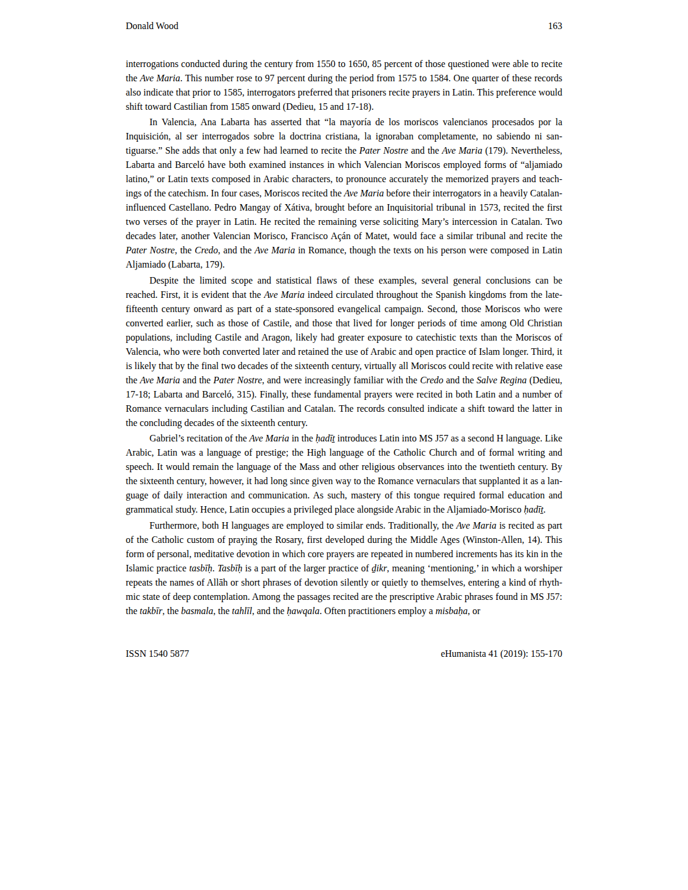Donald Wood
163
interrogations conducted during the century from 1550 to 1650, 85 percent of those questioned were able to recite the Ave Maria. This number rose to 97 percent during the period from 1575 to 1584. One quarter of these records also indicate that prior to 1585, interrogators preferred that prisoners recite prayers in Latin. This preference would shift toward Castilian from 1585 onward (Dedieu, 15 and 17-18).
In Valencia, Ana Labarta has asserted that “la mayoría de los moriscos valencianos procesados por la Inquisición, al ser interrogados sobre la doctrina cristiana, la ignoraban completamente, no sabiendo ni santiguarse.” She adds that only a few had learned to recite the Pater Nostre and the Ave Maria (179). Nevertheless, Labarta and Barceló have both examined instances in which Valencian Moriscos employed forms of “aljamiado latino,” or Latin texts composed in Arabic characters, to pronounce accurately the memorized prayers and teachings of the catechism. In four cases, Moriscos recited the Ave Maria before their interrogators in a heavily Catalan-influenced Castellano. Pedro Mangay of Xátiva, brought before an Inquisitorial tribunal in 1573, recited the first two verses of the prayer in Latin. He recited the remaining verse soliciting Mary’s intercession in Catalan. Two decades later, another Valencian Morisco, Francisco Açán of Matet, would face a similar tribunal and recite the Pater Nostre, the Credo, and the Ave Maria in Romance, though the texts on his person were composed in Latin Aljamiado (Labarta, 179).
Despite the limited scope and statistical flaws of these examples, several general conclusions can be reached. First, it is evident that the Ave Maria indeed circulated throughout the Spanish kingdoms from the late-fifteenth century onward as part of a state-sponsored evangelical campaign. Second, those Moriscos who were converted earlier, such as those of Castile, and those that lived for longer periods of time among Old Christian populations, including Castile and Aragon, likely had greater exposure to catechistic texts than the Moriscos of Valencia, who were both converted later and retained the use of Arabic and open practice of Islam longer. Third, it is likely that by the final two decades of the sixteenth century, virtually all Moriscos could recite with relative ease the Ave Maria and the Pater Nostre, and were increasingly familiar with the Credo and the Salve Regina (Dedieu, 17-18; Labarta and Barceló, 315). Finally, these fundamental prayers were recited in both Latin and a number of Romance vernaculars including Castilian and Catalan. The records consulted indicate a shift toward the latter in the concluding decades of the sixteenth century.
Gabriel’s recitation of the Ave Maria in the ḥadīṯ introduces Latin into MS J57 as a second H language. Like Arabic, Latin was a language of prestige; the High language of the Catholic Church and of formal writing and speech. It would remain the language of the Mass and other religious observances into the twentieth century. By the sixteenth century, however, it had long since given way to the Romance vernaculars that supplanted it as a language of daily interaction and communication. As such, mastery of this tongue required formal education and grammatical study. Hence, Latin occupies a privileged place alongside Arabic in the Aljamiado-Morisco ḥadīṯ.
Furthermore, both H languages are employed to similar ends. Traditionally, the Ave Maria is recited as part of the Catholic custom of praying the Rosary, first developed during the Middle Ages (Winston-Allen, 14). This form of personal, meditative devotion in which core prayers are repeated in numbered increments has its kin in the Islamic practice tasbīḥ. Tasbīḥ is a part of the larger practice of ḏikr, meaning ‘mentioning,’ in which a worshiper repeats the names of Allāh or short phrases of devotion silently or quietly to themselves, entering a kind of rhythmic state of deep contemplation. Among the passages recited are the prescriptive Arabic phrases found in MS J57: the takbīr, the basmala, the tahlīl, and the ḥawqala. Often practitioners employ a misbaḥa, or
ISSN 1540 5877
eHumanista 41 (2019): 155-170